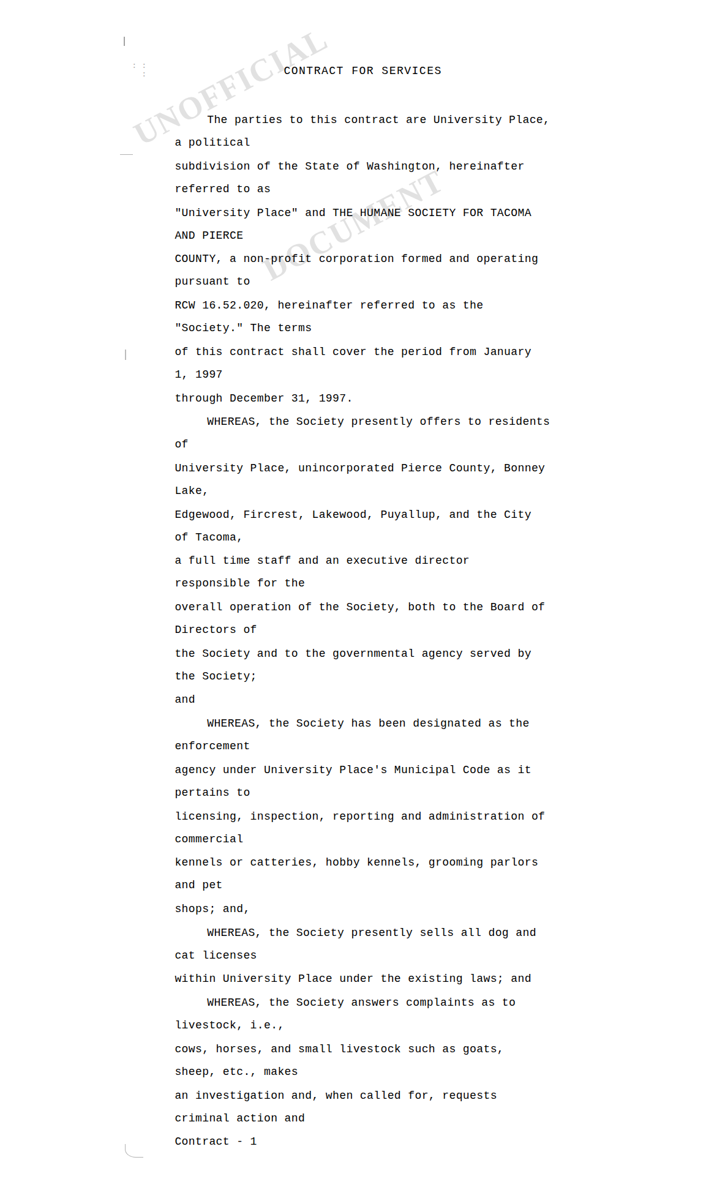: :
:
UNOFFICIAL DOCUMENT
CONTRACT FOR SERVICES
The parties to this contract are University Place, a political
subdivision of the State of Washington, hereinafter referred to as
"University Place" and THE HUMANE SOCIETY FOR TACOMA AND PIERCE
COUNTY, a non-profit corporation formed and operating pursuant to
RCW 16.52.020, hereinafter referred to as the "Society." The terms
of this contract shall cover the period from January 1, 1997
through December 31, 1997.
WHEREAS, the Society presently offers to residents of
University Place, unincorporated Pierce County, Bonney Lake,
Edgewood, Fircrest, Lakewood, Puyallup, and the City of Tacoma,
a full time staff and an executive director responsible for the
overall operation of the Society, both to the Board of Directors of
the Society and to the governmental agency served by the Society;
and
WHEREAS, the Society has been designated as the enforcement
agency under University Place's Municipal Code as it pertains to
licensing, inspection, reporting and administration of commercial
kennels or catteries, hobby kennels, grooming parlors and pet
shops; and,
WHEREAS, the Society presently sells all dog and cat licenses
within University Place under the existing laws; and
WHEREAS, the Society answers complaints as to livestock, i.e.,
cows, horses, and small livestock such as goats, sheep, etc., makes
an investigation and, when called for, requests criminal action and
Contract - 1